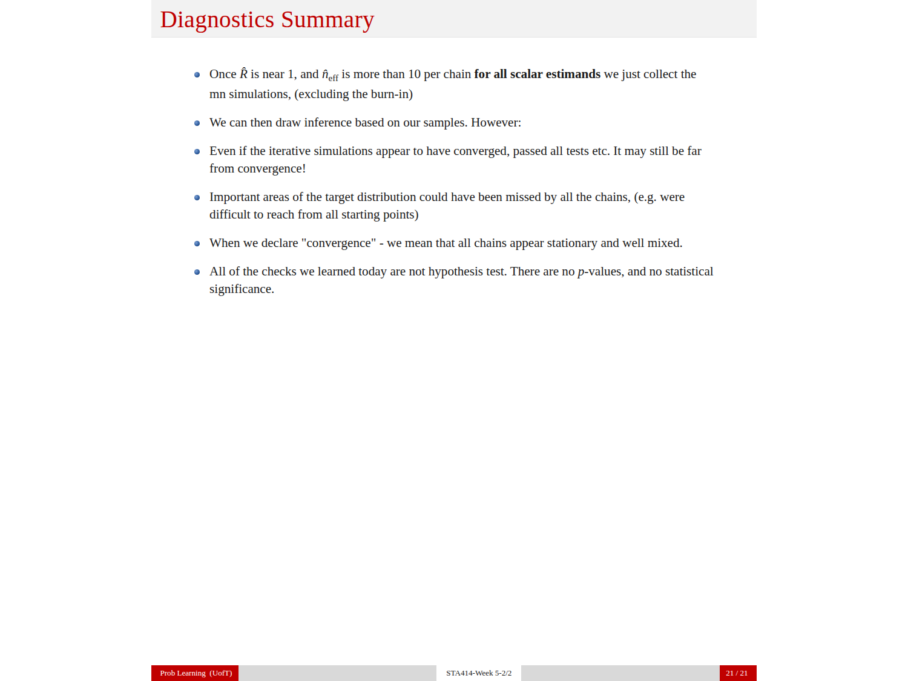Diagnostics Summary
Once R̂ is near 1, and n̂eff is more than 10 per chain for all scalar estimands we just collect the mn simulations, (excluding the burn-in)
We can then draw inference based on our samples. However:
Even if the iterative simulations appear to have converged, passed all tests etc. It may still be far from convergence!
Important areas of the target distribution could have been missed by all the chains, (e.g. were difficult to reach from all starting points)
When we declare "convergence" - we mean that all chains appear stationary and well mixed.
All of the checks we learned today are not hypothesis test. There are no p-values, and no statistical significance.
Prob Learning (UofT)
STA414-Week 5-2/2
21 / 21